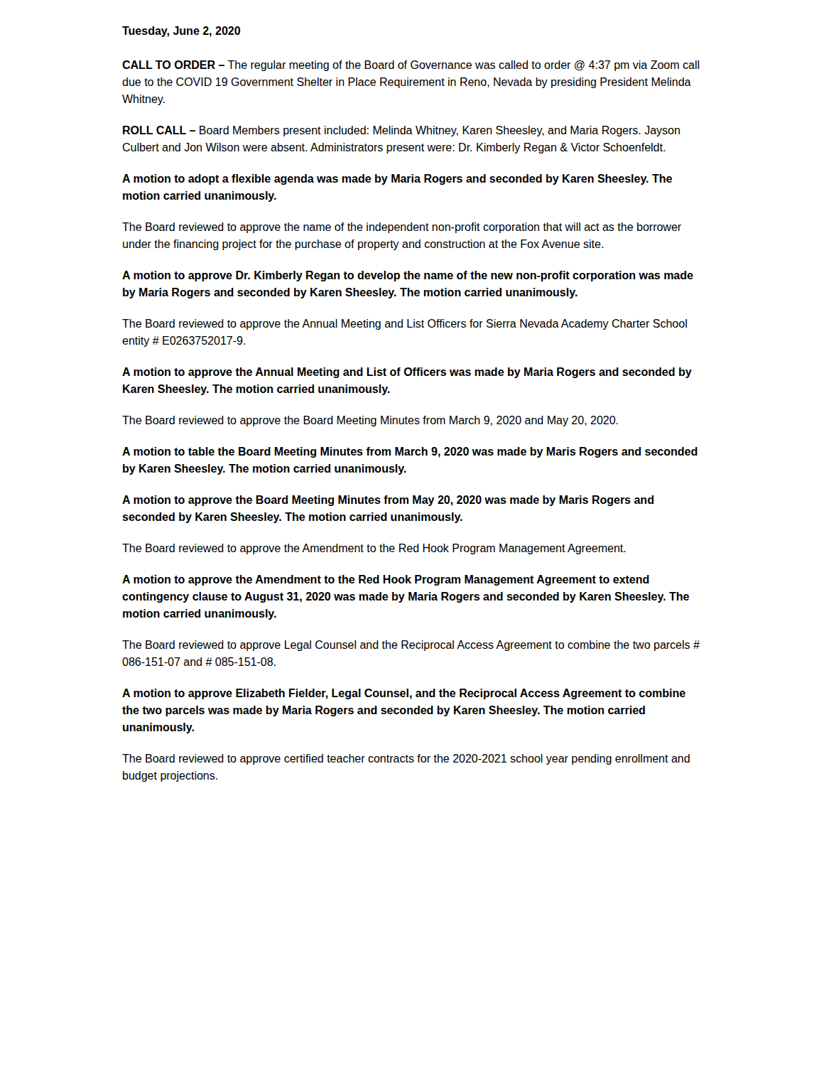Tuesday, June 2, 2020
CALL TO ORDER – The regular meeting of the Board of Governance was called to order @ 4:37 pm via Zoom call due to the COVID 19 Government Shelter in Place Requirement in Reno, Nevada by presiding President Melinda Whitney.
ROLL CALL – Board Members present included: Melinda Whitney, Karen Sheesley, and Maria Rogers. Jayson Culbert and Jon Wilson were absent. Administrators present were: Dr. Kimberly Regan & Victor Schoenfeldt.
A motion to adopt a flexible agenda was made by Maria Rogers and seconded by Karen Sheesley. The motion carried unanimously.
The Board reviewed to approve the name of the independent non-profit corporation that will act as the borrower under the financing project for the purchase of property and construction at the Fox Avenue site.
A motion to approve Dr. Kimberly Regan to develop the name of the new non-profit corporation was made by Maria Rogers and seconded by Karen Sheesley. The motion carried unanimously.
The Board reviewed to approve the Annual Meeting and List Officers for Sierra Nevada Academy Charter School entity # E0263752017-9.
A motion to approve the Annual Meeting and List of Officers was made by Maria Rogers and seconded by Karen Sheesley. The motion carried unanimously.
The Board reviewed to approve the Board Meeting Minutes from March 9, 2020 and May 20, 2020.
A motion to table the Board Meeting Minutes from March 9, 2020 was made by Maris Rogers and seconded by Karen Sheesley. The motion carried unanimously.
A motion to approve the Board Meeting Minutes from May 20, 2020 was made by Maris Rogers and seconded by Karen Sheesley. The motion carried unanimously.
The Board reviewed to approve the Amendment to the Red Hook Program Management Agreement.
A motion to approve the Amendment to the Red Hook Program Management Agreement to extend contingency clause to August 31, 2020 was made by Maria Rogers and seconded by Karen Sheesley. The motion carried unanimously.
The Board reviewed to approve Legal Counsel and the Reciprocal Access Agreement to combine the two parcels # 086-151-07 and # 085-151-08.
A motion to approve Elizabeth Fielder, Legal Counsel, and the Reciprocal Access Agreement to combine the two parcels was made by Maria Rogers and seconded by Karen Sheesley. The motion carried unanimously.
The Board reviewed to approve certified teacher contracts for the 2020-2021 school year pending enrollment and budget projections.